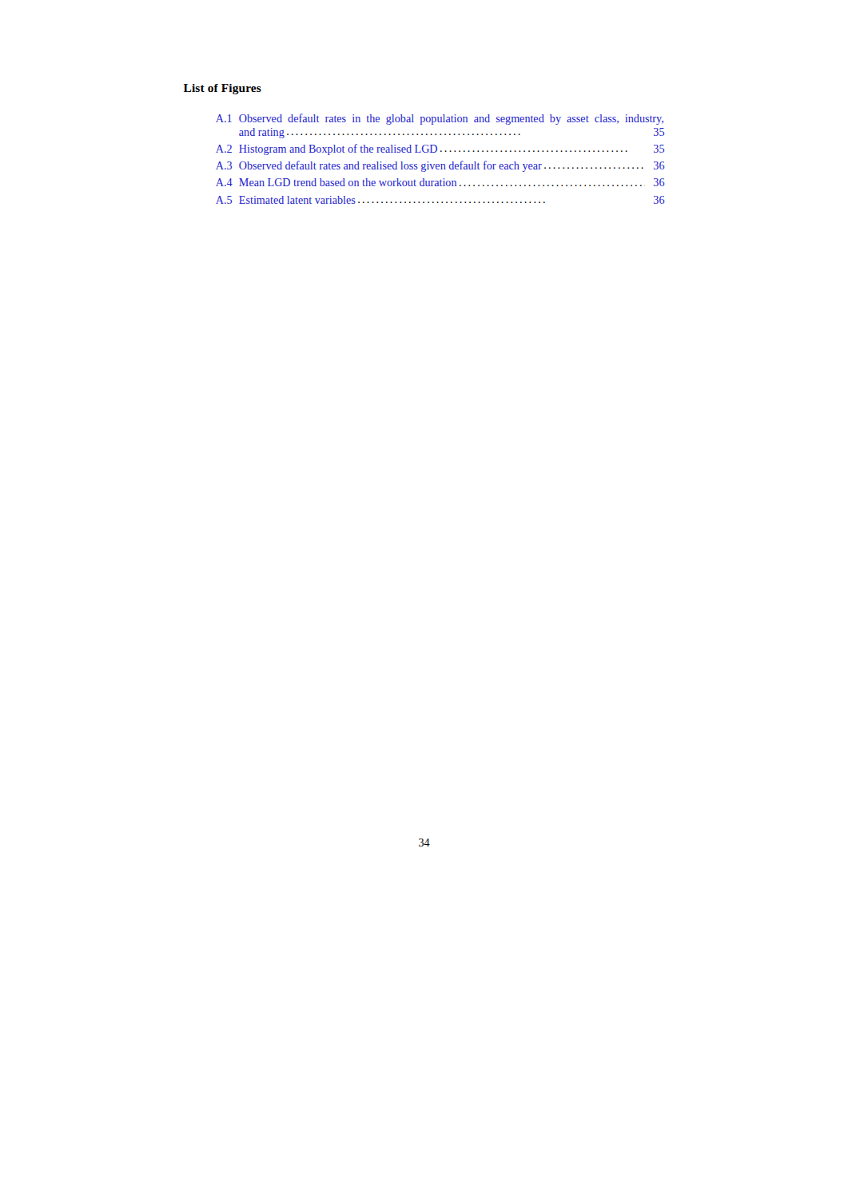List of Figures
A.1 Observed default rates in the global population and segmented by asset class, industry,
and rating ................................................... 35
A.2 Histogram and Boxplot of the realised LGD ......................................... 35
A.3 Observed default rates and realised loss given default for each year ......................................... 36
A.4 Mean LGD trend based on the workout duration ......................................... 36
A.5 Estimated latent variables ......................................... 36
34